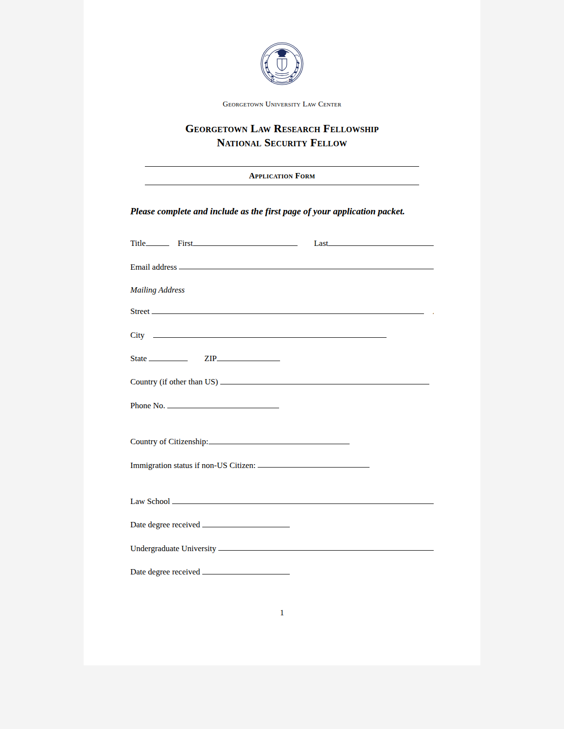17 89
Georgetown University Law Center
Georgetown Law Research Fellowship National Security Fellow
Application Form
Please complete and include as the first page of your application packet.
Title First Last
Email address
Mailing Address
Street Apt.
City
State ZIP
Country (if other than US)
Phone No.
Country of Citizenship:
Immigration status if non-US Citizen:
Law School
Date degree received
Undergraduate University
Date degree received
1